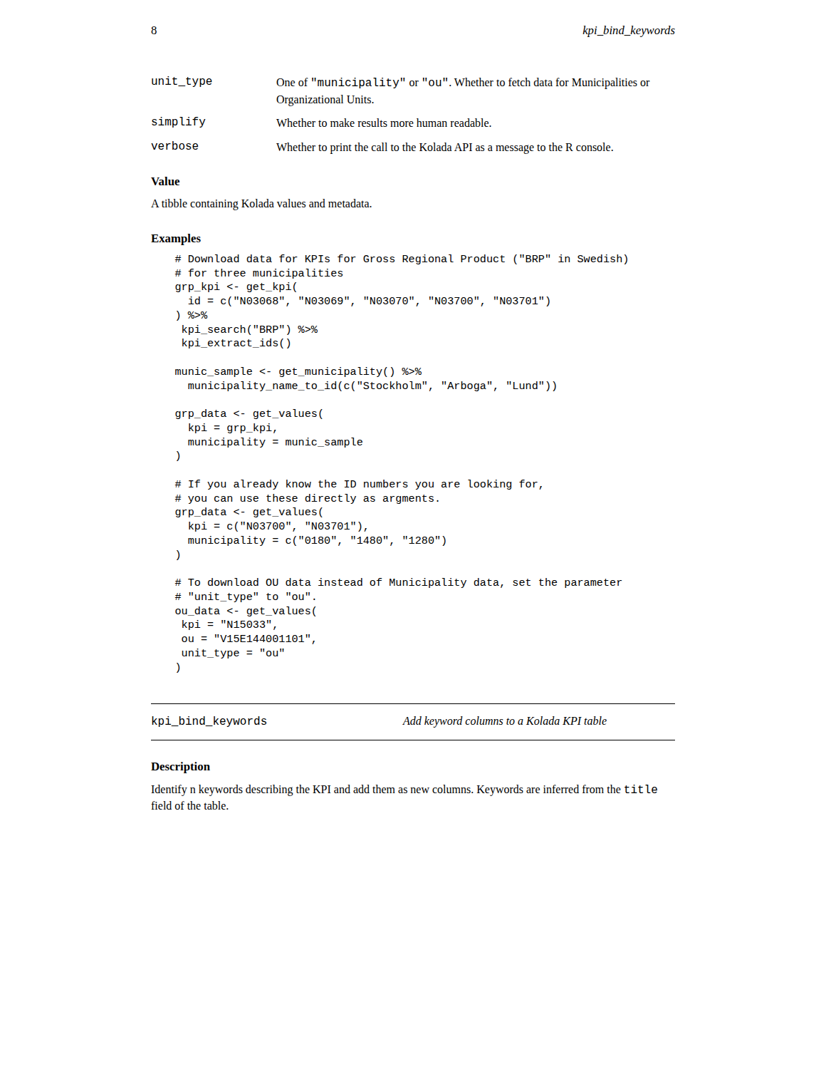8 kpi_bind_keywords
unit_type
One of "municipality" or "ou". Whether to fetch data for Municipalities or Organizational Units.
simplify
Whether to make results more human readable.
verbose
Whether to print the call to the Kolada API as a message to the R console.
Value
A tibble containing Kolada values and metadata.
Examples
# Download data for KPIs for Gross Regional Product ("BRP" in Swedish)
# for three municipalities
grp_kpi <- get_kpi(
  id = c("N03068", "N03069", "N03070", "N03700", "N03701")
) %>%
 kpi_search("BRP") %>%
 kpi_extract_ids()

munic_sample <- get_municipality() %>%
  municipality_name_to_id(c("Stockholm", "Arboga", "Lund"))

grp_data <- get_values(
  kpi = grp_kpi,
  municipality = munic_sample
)

# If you already know the ID numbers you are looking for,
# you can use these directly as argments.
grp_data <- get_values(
  kpi = c("N03700", "N03701"),
  municipality = c("0180", "1480", "1280")
)

# To download OU data instead of Municipality data, set the parameter
# "unit_type" to "ou".
ou_data <- get_values(
 kpi = "N15033",
 ou = "V15E144001101",
 unit_type = "ou"
)
kpi_bind_keywords Add keyword columns to a Kolada KPI table
Description
Identify n keywords describing the KPI and add them as new columns. Keywords are inferred from the title field of the table.